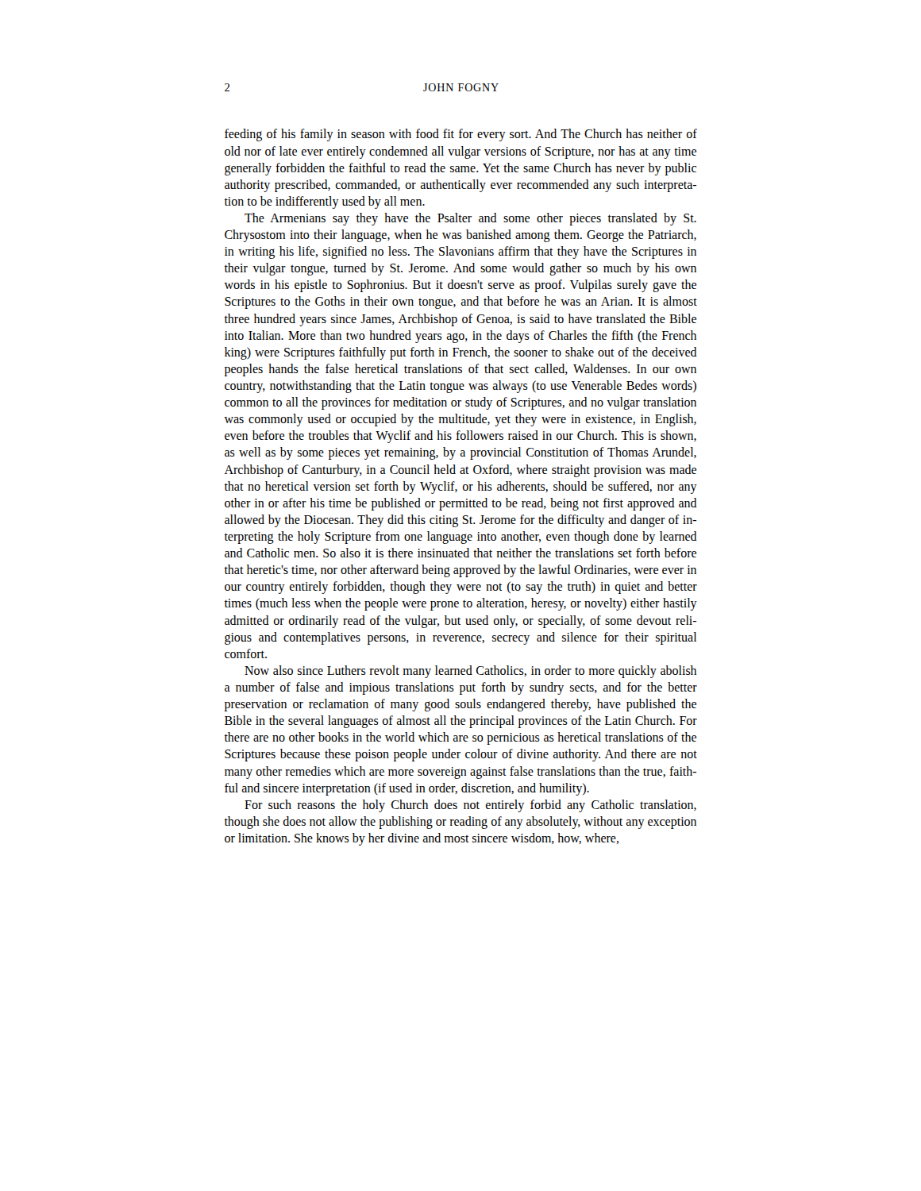2 John Fogny
feeding of his family in season with food fit for every sort. And The Church has neither of old nor of late ever entirely condemned all vulgar versions of Scripture, nor has at any time generally forbidden the faithful to read the same. Yet the same Church has never by public authority prescribed, commanded, or authentically ever recommended any such interpretation to be indifferently used by all men.
The Armenians say they have the Psalter and some other pieces translated by St. Chrysostom into their language, when he was banished among them. George the Patriarch, in writing his life, signified no less. The Slavonians affirm that they have the Scriptures in their vulgar tongue, turned by St. Jerome. And some would gather so much by his own words in his epistle to Sophronius. But it doesn't serve as proof. Vulpilas surely gave the Scriptures to the Goths in their own tongue, and that before he was an Arian. It is almost three hundred years since James, Archbishop of Genoa, is said to have translated the Bible into Italian. More than two hundred years ago, in the days of Charles the fifth (the French king) were Scriptures faithfully put forth in French, the sooner to shake out of the deceived peoples hands the false heretical translations of that sect called, Waldenses. In our own country, notwithstanding that the Latin tongue was always (to use Venerable Bedes words) common to all the provinces for meditation or study of Scriptures, and no vulgar translation was commonly used or occupied by the multitude, yet they were in existence, in English, even before the troubles that Wyclif and his followers raised in our Church. This is shown, as well as by some pieces yet remaining, by a provincial Constitution of Thomas Arundel, Archbishop of Canturbury, in a Council held at Oxford, where straight provision was made that no heretical version set forth by Wyclif, or his adherents, should be suffered, nor any other in or after his time be published or permitted to be read, being not first approved and allowed by the Diocesan. They did this citing St. Jerome for the difficulty and danger of interpreting the holy Scripture from one language into another, even though done by learned and Catholic men. So also it is there insinuated that neither the translations set forth before that heretic's time, nor other afterward being approved by the lawful Ordinaries, were ever in our country entirely forbidden, though they were not (to say the truth) in quiet and better times (much less when the people were prone to alteration, heresy, or novelty) either hastily admitted or ordinarily read of the vulgar, but used only, or specially, of some devout religious and contemplatives persons, in reverence, secrecy and silence for their spiritual comfort.
Now also since Luthers revolt many learned Catholics, in order to more quickly abolish a number of false and impious translations put forth by sundry sects, and for the better preservation or reclamation of many good souls endangered thereby, have published the Bible in the several languages of almost all the principal provinces of the Latin Church. For there are no other books in the world which are so pernicious as heretical translations of the Scriptures because these poison people under colour of divine authority. And there are not many other remedies which are more sovereign against false translations than the true, faithful and sincere interpretation (if used in order, discretion, and humility).
For such reasons the holy Church does not entirely forbid any Catholic translation, though she does not allow the publishing or reading of any absolutely, without any exception or limitation. She knows by her divine and most sincere wisdom, how, where,